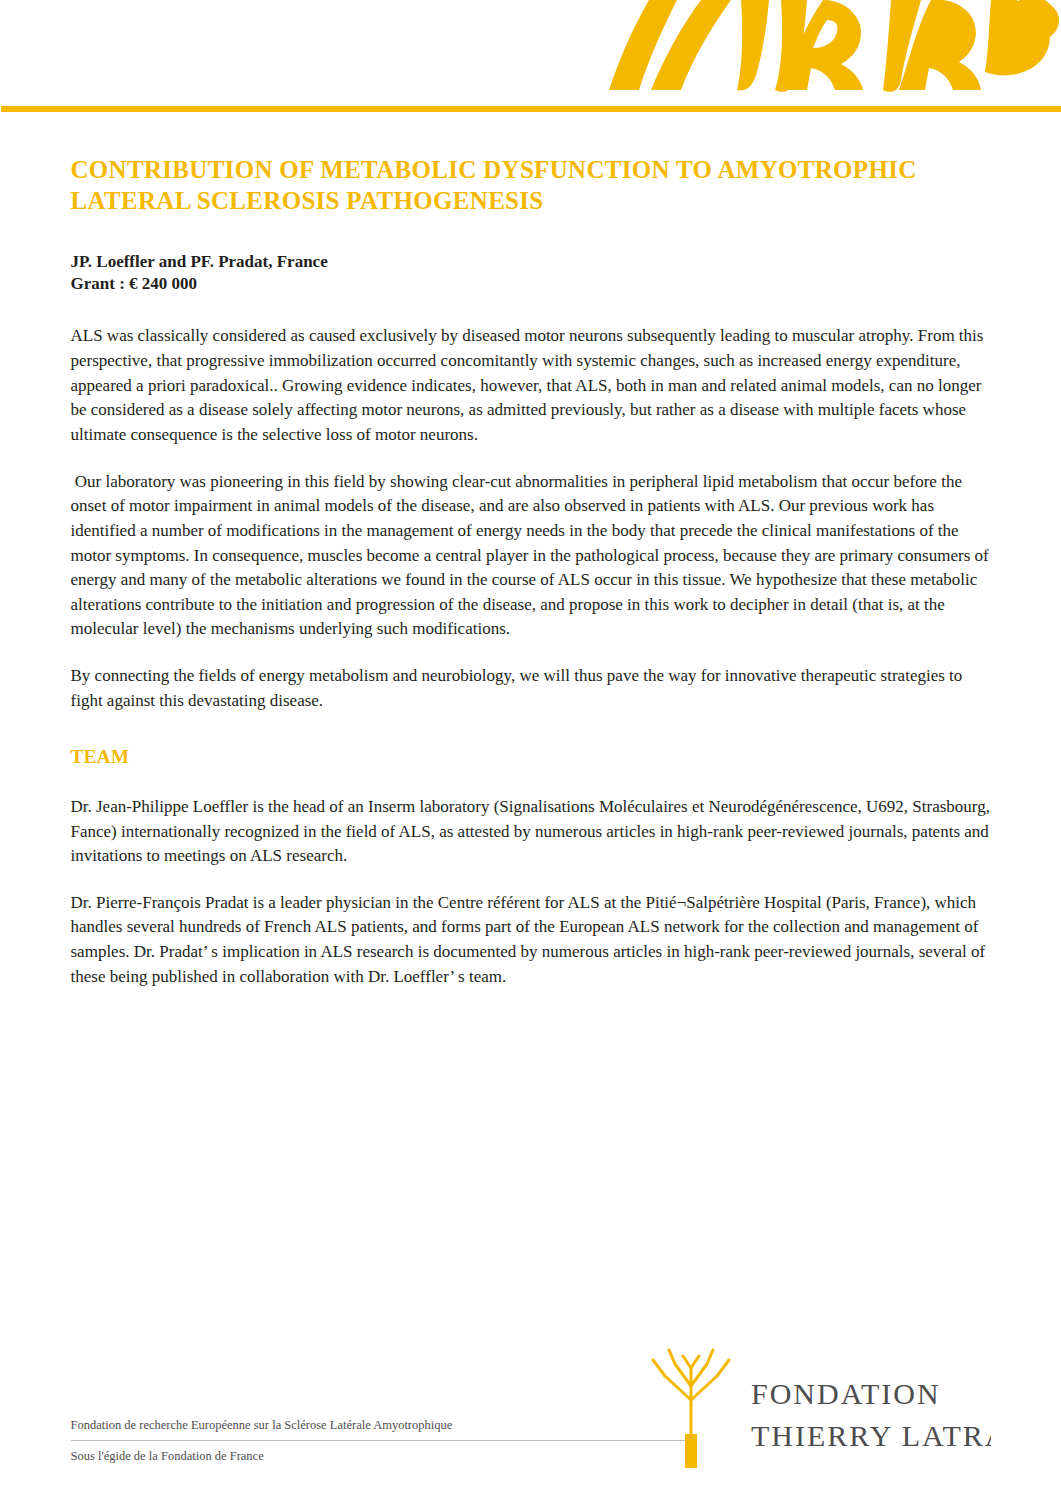Contribution of metabolic dysfunction to amyotrophic lateral sclerosis pathogenesis
JP. Loeffler and PF. Pradat, France Grant : € 240 000
ALS was classically considered as caused exclusively by diseased motor neurons subsequently leading to muscular atrophy. From this perspective, that progressive immobilization occurred concomitantly with systemic changes, such as increased energy expenditure, appeared a priori paradoxical.. Growing evidence indicates, however, that ALS, both in man and related animal models, can no longer be considered as a disease solely affecting motor neurons, as admitted previously, but rather as a disease with multiple facets whose ultimate consequence is the selective loss of motor neurons.
Our laboratory was pioneering in this field by showing clear-cut abnormalities in peripheral lipid metabolism that occur before the onset of motor impairment in animal models of the disease, and are also observed in patients with ALS. Our previous work has identified a number of modifications in the management of energy needs in the body that precede the clinical manifestations of the motor symptoms. In consequence, muscles become a central player in the pathological process, because they are primary consumers of energy and many of the metabolic alterations we found in the course of ALS occur in this tissue. We hypothesize that these metabolic alterations contribute to the initiation and progression of the disease, and propose in this work to decipher in detail (that is, at the molecular level) the mechanisms underlying such modifications.
By connecting the fields of energy metabolism and neurobiology, we will thus pave the way for innovative therapeutic strategies to fight against this devastating disease.
Team
Dr. Jean-Philippe Loeffler is the head of an Inserm laboratory (Signalisations Moléculaires et Neurodégénérescence, U692, Strasbourg, Fance) internationally recognized in the field of ALS, as attested by numerous articles in high-rank peer-reviewed journals, patents and invitations to meetings on ALS research.
Dr. Pierre-François Pradat is a leader physician in the Centre référent for ALS at the Pitié¬Salpétrière Hospital (Paris, France), which handles several hundreds of French ALS patients, and forms part of the European ALS network for the collection and management of samples. Dr. Pradat’ s implication in ALS research is documented by numerous articles in high-rank peer-reviewed journals, several of these being published in collaboration with Dr. Loeffler’ s team.
Fondation de recherche Européenne sur la Sclérose Latérale Amyotrophique
Sous l'égide de la Fondation de France
FONDATION THIERRY LATRAN